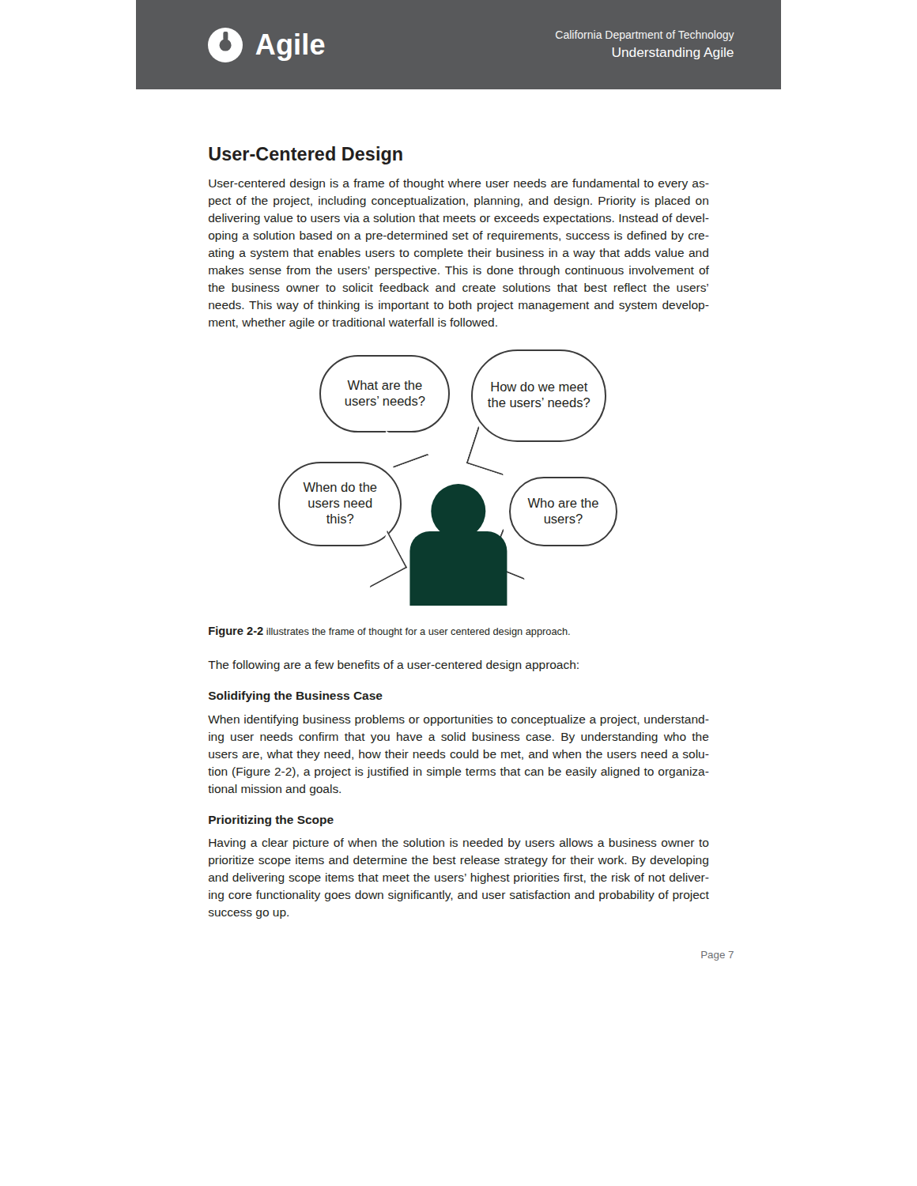Agile
California Department of Technology
Understanding Agile
User-Centered Design
User-centered design is a frame of thought where user needs are fundamental to every aspect of the project, including conceptualization, planning, and design. Priority is placed on delivering value to users via a solution that meets or exceeds expectations. Instead of developing a solution based on a pre-determined set of requirements, success is defined by creating a system that enables users to complete their business in a way that adds value and makes sense from the users’ perspective. This is done through continuous involvement of the business owner to solicit feedback and create solutions that best reflect the users’ needs. This way of thinking is important to both project management and system development, whether agile or traditional waterfall is followed.
What are the users’ needs?
How do we meet the users’ needs?
When do the users need this?
Who are the users?
Figure 2-2 illustrates the frame of thought for a user centered design approach.
The following are a few benefits of a user-centered design approach:
Solidifying the Business Case
When identifying business problems or opportunities to conceptualize a project, understanding user needs confirm that you have a solid business case. By understanding who the users are, what they need, how their needs could be met, and when the users need a solution (Figure 2-2), a project is justified in simple terms that can be easily aligned to organizational mission and goals.
Prioritizing the Scope
Having a clear picture of when the solution is needed by users allows a business owner to prioritize scope items and determine the best release strategy for their work. By developing and delivering scope items that meet the users’ highest priorities first, the risk of not delivering core functionality goes down significantly, and user satisfaction and probability of project success go up.
Page 7